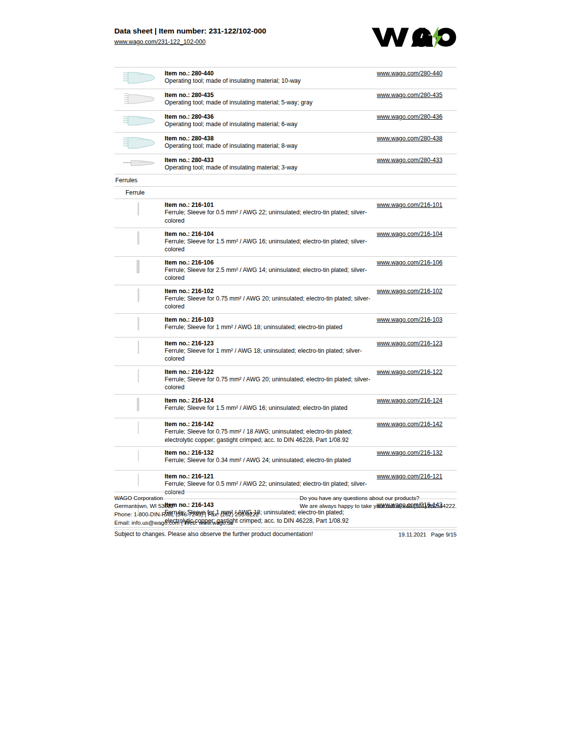Data sheet | Item number: 231-122/102-000
www.wago.com/231-122_102-000
| | Item no.: 280-440 Operating tool; made of insulating material; 10-way | www.wago.com/280-440 |
| | Item no.: 280-435 Operating tool; made of insulating material; 5-way; gray | www.wago.com/280-435 |
| | Item no.: 280-436 Operating tool; made of insulating material; 6-way | www.wago.com/280-436 |
| | Item no.: 280-438 Operating tool; made of insulating material; 8-way | www.wago.com/280-438 |
| | Item no.: 280-433 Operating tool; made of insulating material; 3-way | www.wago.com/280-433 |
| Ferrules |
| Ferrule |
| | Item no.: 216-101 Ferrule; Sleeve for 0.5 mm² / AWG 22; uninsulated; electro-tin plated; silver-colored | www.wago.com/216-101 |
| | Item no.: 216-104 Ferrule; Sleeve for 1.5 mm² / AWG 16; uninsulated; electro-tin plated; silver-colored | www.wago.com/216-104 |
| | Item no.: 216-106 Ferrule; Sleeve for 2.5 mm² / AWG 14; uninsulated; electro-tin plated; silver-colored | www.wago.com/216-106 |
| | Item no.: 216-102 Ferrule; Sleeve for 0.75 mm² / AWG 20; uninsulated; electro-tin plated; silver-colored | www.wago.com/216-102 |
| | Item no.: 216-103 Ferrule; Sleeve for 1 mm² / AWG 18; uninsulated; electro-tin plated | www.wago.com/216-103 |
| | Item no.: 216-123 Ferrule; Sleeve for 1 mm² / AWG 18; uninsulated; electro-tin plated; silver-colored | www.wago.com/216-123 |
| | Item no.: 216-122 Ferrule; Sleeve for 0.75 mm² / AWG 20; uninsulated; electro-tin plated; silver-colored | www.wago.com/216-122 |
| | Item no.: 216-124 Ferrule; Sleeve for 1.5 mm² / AWG 16; uninsulated; electro-tin plated | www.wago.com/216-124 |
| | Item no.: 216-142 Ferrule; Sleeve for 0.75 mm² / 18 AWG; uninsulated; electro-tin plated; electrolytic copper; gastight crimped; acc. to DIN 46228, Part 1/08.92 | www.wago.com/216-142 |
| | Item no.: 216-132 Ferrule; Sleeve for 0.34 mm² / AWG 24; uninsulated; electro-tin plated | www.wago.com/216-132 |
| | Item no.: 216-121 Ferrule; Sleeve for 0.5 mm² / AWG 22; uninsulated; electro-tin plated; silver-colored | www.wago.com/216-121 |
| | Item no.: 216-143 Ferrule; Sleeve for 1 mm² / AWG 18; uninsulated; electro-tin plated; electrolytic copper; gastight crimped; acc. to DIN 46228, Part 1/08.92 | www.wago.com/216-143 |
Subject to changes. Please also observe the further product documentation!
WAGO Corporation
Germantown, WI 53022
Phone: 1-800-DIN-RAIL (346-7245) | Fax: (262) 255-6222
Email: info.us@wago.com | Web: www.wago.us
Do you have any questions about our products?
We are always happy to take your call at +49 (571) 887-44222.
19.11.2021 Page 9/15